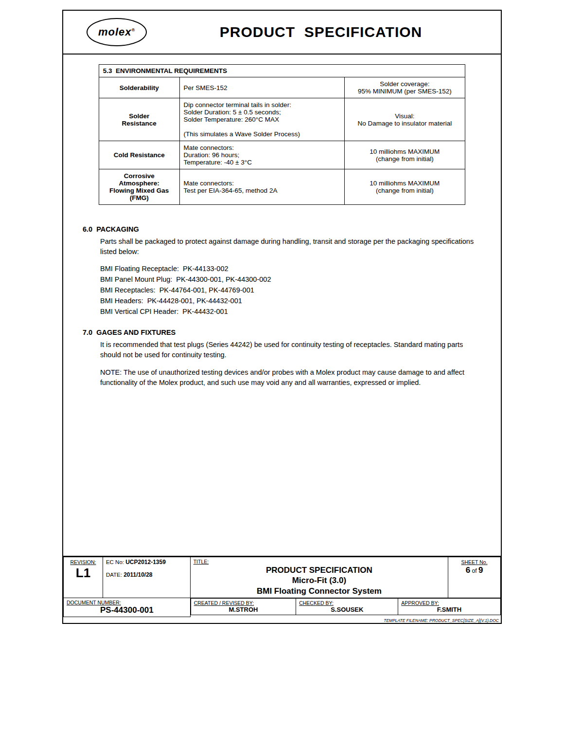molex®
PRODUCT SPECIFICATION
| 5.3 ENVIRONMENTAL REQUIREMENTS |
| Solderability | Per SMES-152 | Solder coverage: 95% MINIMUM (per SMES-152) |
| Solder Resistance | Dip connector terminal tails in solder: Solder Duration: 5 ± 0.5 seconds; Solder Temperature: 260°C MAX (This simulates a Wave Solder Process) | Visual: No Damage to insulator material |
| Cold Resistance | Mate connectors: Duration: 96 hours; Temperature: -40 ± 3°C | 10 milliohms MAXIMUM (change from initial) |
| Corrosive Atmosphere: Flowing Mixed Gas (FMG) | Mate connectors: Test per EIA-364-65, method 2A | 10 milliohms MAXIMUM (change from initial) |
6.0 PACKAGING
Parts shall be packaged to protect against damage during handling, transit and storage per the packaging specifications listed below:
BMI Floating Receptacle: PK-44133-002
BMI Panel Mount Plug: PK-44300-001, PK-44300-002
BMI Receptacles: PK-44764-001, PK-44769-001
BMI Headers: PK-44428-001, PK-44432-001
BMI Vertical CPI Header: PK-44432-001
7.0 GAGES AND FIXTURES
It is recommended that test plugs (Series 44242) be used for continuity testing of receptacles. Standard mating parts should not be used for continuity testing.
NOTE: The use of unauthorized testing devices and/or probes with a Molex product may cause damage to and affect functionality of the Molex product, and such use may void any and all warranties, expressed or implied.
| REVISION: L1 | EC No: UCP2012-1359 DATE: 2011/10/28 | TITLE: PRODUCT SPECIFICATION Micro-Fit (3.0) BMI Floating Connector System | SHEET No. 6 of 9 |
| DOCUMENT NUMBER: PS-44300-001 | / CREATED / REVISED BY: M.STROH / CHECKED BY: S.SOUSEK / APPROVED BY: F.SMITH / |
TEMPLATE FILENAME: PRODUCT_SPEC[SIZE_A](V.1).DOC